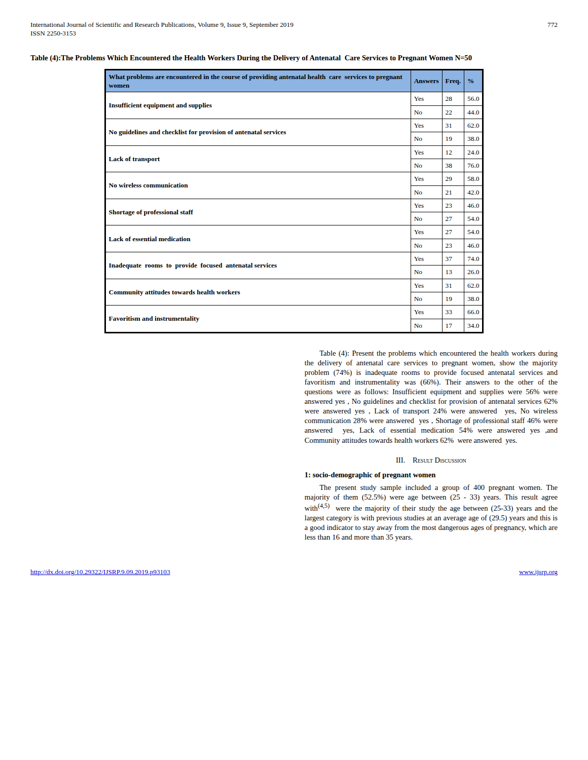International Journal of Scientific and Research Publications, Volume 9, Issue 9, September 2019
ISSN 2250-3153
772
Table (4):The Problems Which Encountered the Health Workers During the Delivery of Antenatal Care Services to Pregnant Women N=50
| What problems are encountered in the course of providing antenatal health care services to pregnant women | Answers | Freq. | % |
| --- | --- | --- | --- |
| Insufficient equipment and supplies | Yes | 28 | 56.0 |
| No | 22 | 44.0 |
| No guidelines and checklist for provision of antenatal services | Yes | 31 | 62.0 |
| No | 19 | 38.0 |
| Lack of transport | Yes | 12 | 24.0 |
| No | 38 | 76.0 |
| No wireless communication | Yes | 29 | 58.0 |
| No | 21 | 42.0 |
| Shortage of professional staff | Yes | 23 | 46.0 |
| No | 27 | 54.0 |
| Lack of essential medication | Yes | 27 | 54.0 |
| No | 23 | 46.0 |
| Inadequate rooms to provide focused antenatal services | Yes | 37 | 74.0 |
| No | 13 | 26.0 |
| Community attitudes towards health workers | Yes | 31 | 62.0 |
| No | 19 | 38.0 |
| Favoritism and instrumentality | Yes | 33 | 66.0 |
| No | 17 | 34.0 |
Table (4): Present the problems which encountered the health workers during the delivery of antenatal care services to pregnant women, show the majority problem (74%) is inadequate rooms to provide focused antenatal services and favoritism and instrumentality was (66%). Their answers to the other of the questions were as follows: Insufficient equipment and supplies were 56% were answered yes , No guidelines and checklist for provision of antenatal services 62% were answered yes , Lack of transport 24% were answered yes, No wireless communication 28% were answered yes , Shortage of professional staff 46% were answered yes, Lack of essential medication 54% were answered yes ,and Community attitudes towards health workers 62% were answered yes.
III. Result Discussion
1: socio-demographic of pregnant women
The present study sample included a group of 400 pregnant women. The majority of them (52.5%) were age between (25 - 33) years. This result agree with(4,5) were the majority of their study the age between (25-33) years and the largest category is with previous studies at an average age of (29.5) years and this is a good indicator to stay away from the most dangerous ages of pregnancy, which are less than 16 and more than 35 years.
http://dx.doi.org/10.29322/IJSRP.9.09.2019.p93103
www.ijsrp.org